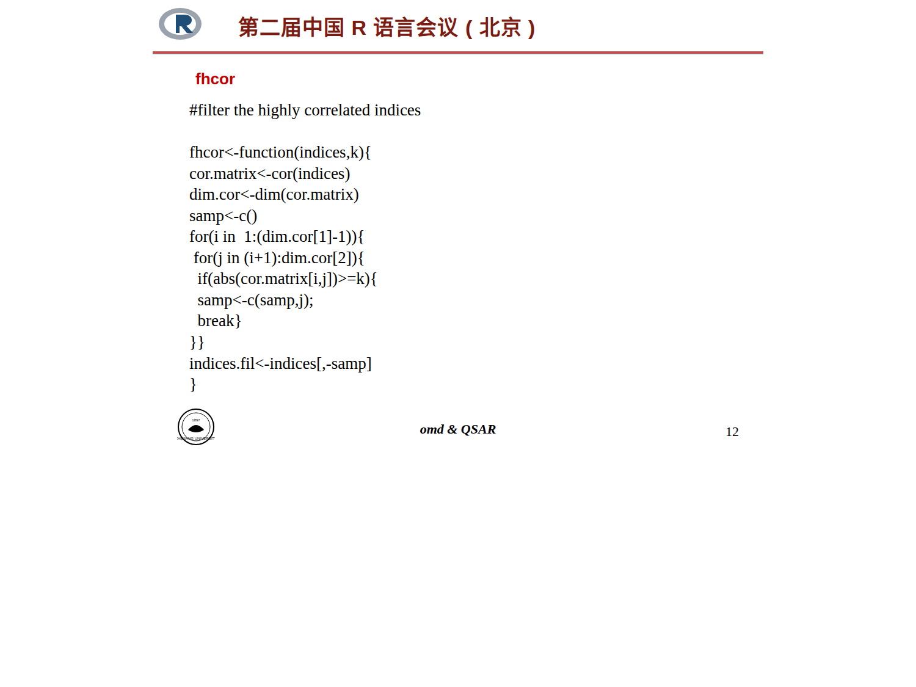第二届中国 R 语言会议 ( 北京 )
fhcor
#filter the highly correlated indices

fhcor<-function(indices,k){
cor.matrix<-cor(indices)
dim.cor<-dim(cor.matrix)
samp<-c()
for(i in  1:(dim.cor[1]-1)){
 for(j in (i+1):dim.cor[2]){
  if(abs(cor.matrix[i,j])>=k){
  samp<-c(samp,j);
  break}
}}
indices.fil<-indices[,-samp]
}
ZHEJIANG UNIVERSITY 1897
omd & QSAR
12